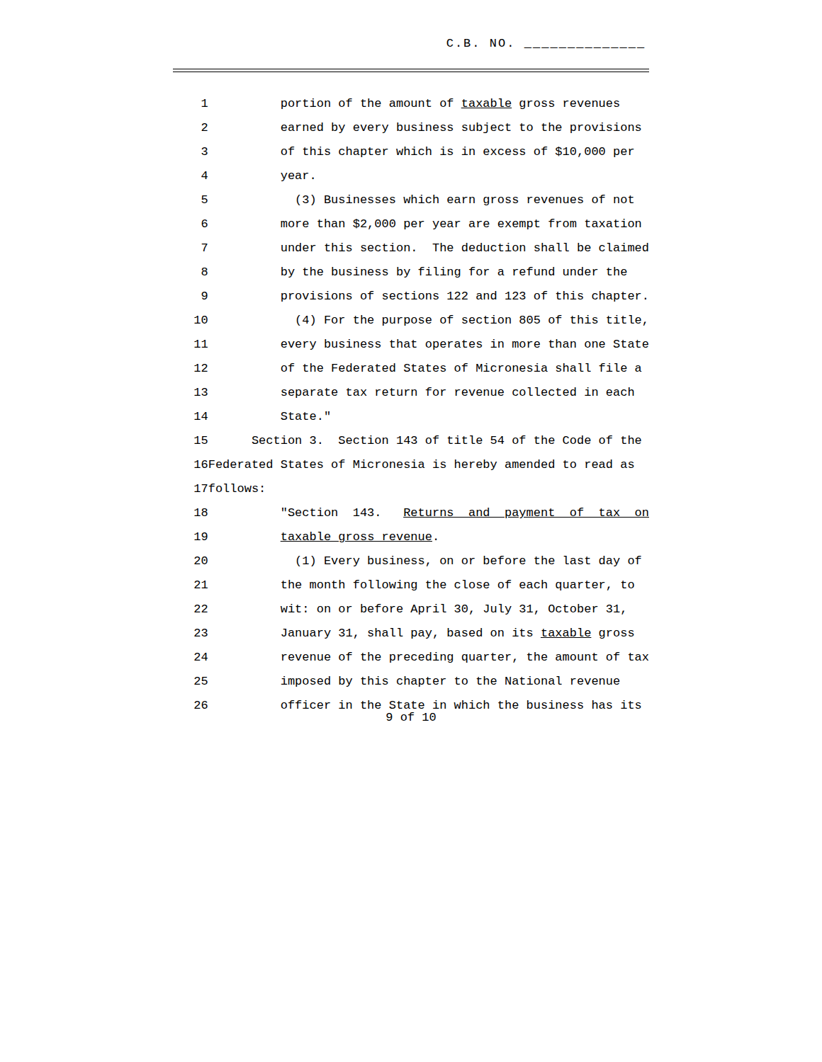C.B. NO. ______________
| 1 | portion of the amount of taxable gross revenues |
| 2 | earned by every business subject to the provisions |
| 3 | of this chapter which is in excess of $10,000 per |
| 4 | year. |
| 5 | (3) Businesses which earn gross revenues of not |
| 6 | more than $2,000 per year are exempt from taxation |
| 7 | under this section. The deduction shall be claimed |
| 8 | by the business by filing for a refund under the |
| 9 | provisions of sections 122 and 123 of this chapter. |
| 10 | (4) For the purpose of section 805 of this title, |
| 11 | every business that operates in more than one State |
| 12 | of the Federated States of Micronesia shall file a |
| 13 | separate tax return for revenue collected in each |
| 14 | State." |
| 15 | Section 3. Section 143 of title 54 of the Code of the |
| 16 | Federated States of Micronesia is hereby amended to read as |
| 17 | follows: |
| 18 | "Section 143. Returns and payment of tax on |
| 19 | taxable gross revenue . |
| 20 | (1) Every business, on or before the last day of |
| 21 | the month following the close of each quarter, to |
| 22 | wit: on or before April 30, July 31, October 31, |
| 23 | January 31, shall pay, based on its taxable gross |
| 24 | revenue of the preceding quarter, the amount of tax |
| 25 | imposed by this chapter to the National revenue |
| 26 | officer in the State in which the business has its |
9 of 10